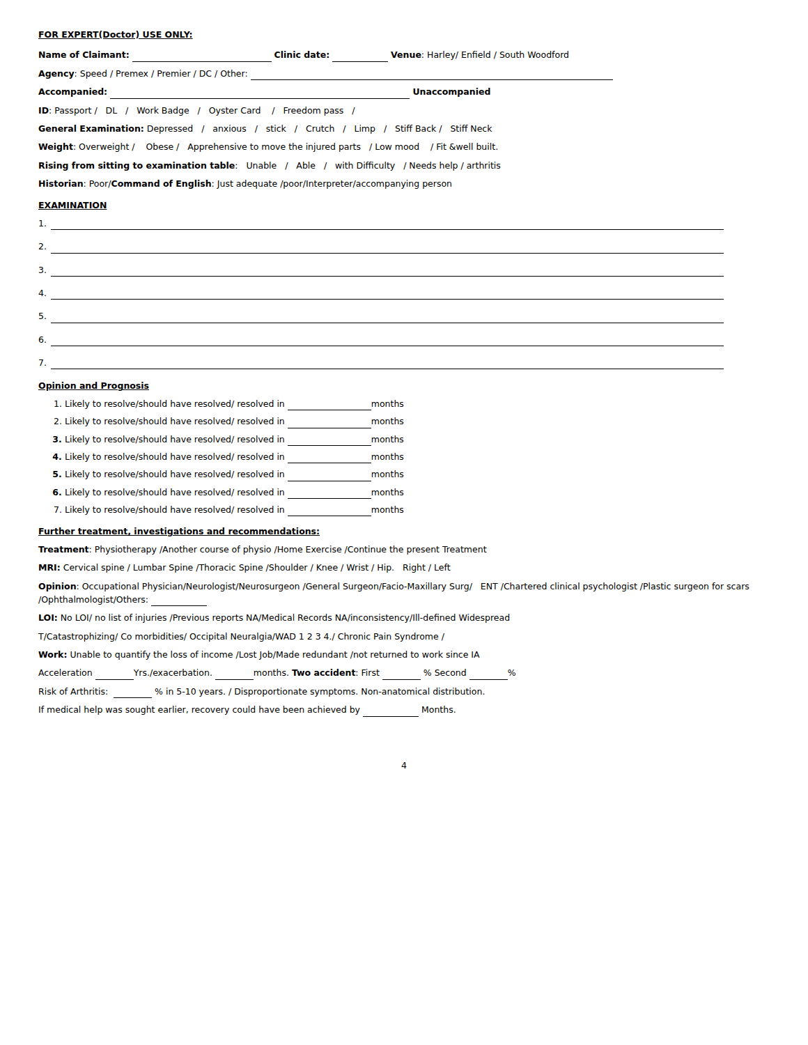FOR EXPERT(Doctor) USE ONLY:
Name of Claimant: Clinic date: Venue: Harley/ Enfield / South Woodford
Agency: Speed / Premex / Premier / DC / Other:
Accompanied: Unaccompanied
ID: Passport / DL / Work Badge / Oyster Card / Freedom pass /
General Examination: Depressed / anxious / stick / Crutch / Limp / Stiff Back / Stiff Neck
Weight: Overweight / Obese / Apprehensive to move the injured parts / Low mood / Fit &well built.
Rising from sitting to examination table: Unable / Able / with Difficulty / Needs help / arthritis
Historian: Poor/Command of English: Just adequate /poor/Interpreter/accompanying person
EXAMINATION
1.
2.
3.
4.
5.
6.
7.
Opinion and Prognosis
Likely to resolve/should have resolved/ resolved in months
Likely to resolve/should have resolved/ resolved in months
Likely to resolve/should have resolved/ resolved in months
Likely to resolve/should have resolved/ resolved in months
Likely to resolve/should have resolved/ resolved in months
Likely to resolve/should have resolved/ resolved in months
Likely to resolve/should have resolved/ resolved in months
Further treatment, investigations and recommendations:
Treatment: Physiotherapy /Another course of physio /Home Exercise /Continue the present Treatment
MRI: Cervical spine / Lumbar Spine /Thoracic Spine /Shoulder / Knee / Wrist / Hip. Right / Left
Opinion: Occupational Physician/Neurologist/Neurosurgeon /General Surgeon/Facio-Maxillary Surg/ ENT /Chartered clinical psychologist /Plastic surgeon for scars /Ophthalmologist/Others:
LOI: No LOI/ no list of injuries /Previous reports NA/Medical Records NA/inconsistency/Ill-defined Widespread
T/Catastrophizing/ Co morbidities/ Occipital Neuralgia/WAD 1 2 3 4./ Chronic Pain Syndrome /
Work: Unable to quantify the loss of income /Lost Job/Made redundant /not returned to work since IA
Acceleration Yrs./exacerbation. months. Two accident: First % Second %
Risk of Arthritis: % in 5-10 years. / Disproportionate symptoms. Non-anatomical distribution.
If medical help was sought earlier, recovery could have been achieved by Months.
4